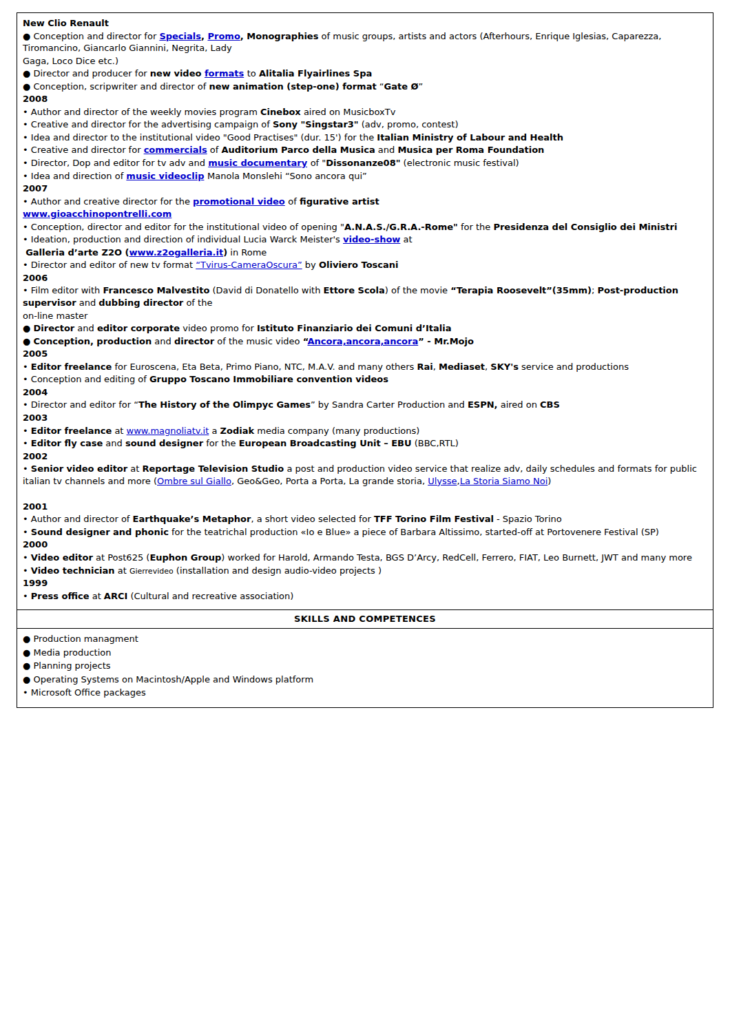New Clio Renault
● Conception and director for Specials, Promo, Monographies of music groups, artists and actors (Afterhours, Enrique Iglesias, Caparezza, Tiromancino, Giancarlo Giannini, Negrita, Lady
Gaga, Loco Dice etc.)
● Director and producer for new video formats to Alitalia Flyairlines Spa
● Conception, scripwriter and director of new animation (step-one) format “Gate Ø”
2008
• Author and director of the weekly movies program Cinebox aired on MusicboxTv
• Creative and director for the advertising campaign of Sony "Singstar3" (adv, promo, contest)
• Idea and director to the institutional video "Good Practises" (dur. 15') for the Italian Ministry of Labour and Health
• Creative and director for commercials of Auditorium Parco della Musica and Musica per Roma Foundation
• Director, Dop and editor for tv adv and music documentary of "Dissonanze08" (electronic music festival)
• Idea and direction of music videoclip Manola Monslehi “Sono ancora qui”
2007
• Author and creative director for the promotional video of figurative artist
www.gioacchinopontrelli.com
• Conception, director and editor for the institutional video of opening "A.N.A.S./G.R.A.-Rome" for the Presidenza del Consiglio dei Ministri
• Ideation, production and direction of individual Lucia Warck Meister's video-show at
Galleria d’arte Z2O (www.z2ogalleria.it) in Rome
• Director and editor of new tv format “Tvirus-CameraOscura” by Oliviero Toscani
2006
• Film editor with Francesco Malvestito (David di Donatello with Ettore Scola) of the movie “Terapia Roosevelt”(35mm); Post-production supervisor and dubbing director of the
on-line master
● Director and editor corporate video promo for Istituto Finanziario dei Comuni d’Italia
● Conception, production and director of the music video “Ancora,ancora,ancora” - Mr.Mojo
2005
• Editor freelance for Euroscena, Eta Beta, Primo Piano, NTC, M.A.V. and many others Rai, Mediaset, SKY's service and productions
• Conception and editing of Gruppo Toscano Immobiliare convention videos
2004
• Director and editor for “The History of the Olimpyc Games” by Sandra Carter Production and ESPN, aired on CBS
2003
• Editor freelance at www.magnoliatv.it a Zodiak media company (many productions)
• Editor fly case and sound designer for the European Broadcasting Unit – EBU (BBC,RTL)
2002
• Senior video editor at Reportage Television Studio a post and production video service that realize adv, daily schedules and formats for public italian tv channels and more (Ombre sul Giallo, Geo&Geo, Porta a Porta, La grande storia, Ulysse,La Storia Siamo Noi)
2001
• Author and director of Earthquake’s Metaphor, a short video selected for TFF Torino Film Festival - Spazio Torino
• Sound designer and phonic for the teatrichal production «Io e Blue» a piece of Barbara Altissimo, started-off at Portovenere Festival (SP)
2000
• Video editor at Post625 (Euphon Group) worked for Harold, Armando Testa, BGS D’Arcy, RedCell, Ferrero, FIAT, Leo Burnett, JWT and many more
• Video technician at Gierrevideo (installation and design audio-video projects )
1999
• Press office at ARCI (Cultural and recreative association)
SKILLS AND COMPETENCES
● Production managment
● Media production
● Planning projects
● Operating Systems on Macintosh/Apple and Windows platform
• Microsoft Office packages